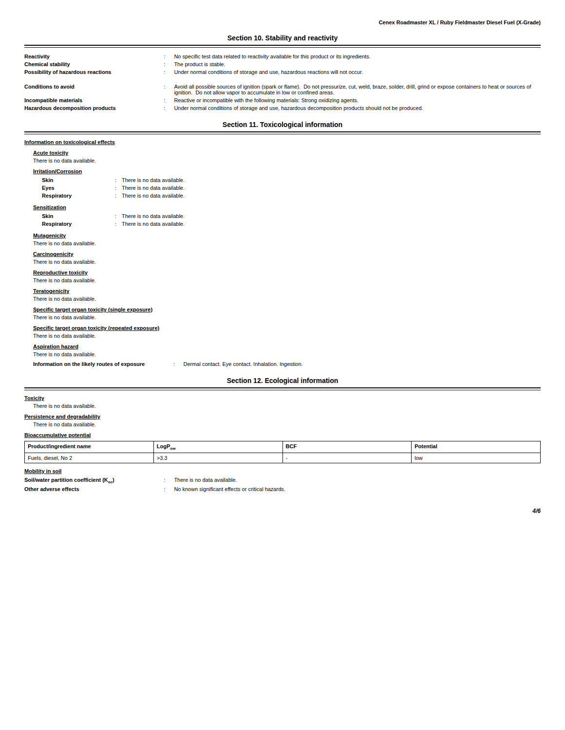Cenex Roadmaster XL / Ruby Fieldmaster Diesel Fuel (X-Grade)
Section 10. Stability and reactivity
| Reactivity | : | No specific test data related to reactivity available for this product or its ingredients. |
| Chemical stability | : | The product is stable. |
| Possibility of hazardous reactions | : | Under normal conditions of storage and use, hazardous reactions will not occur. |
| Conditions to avoid | : | Avoid all possible sources of ignition (spark or flame). Do not pressurize, cut, weld, braze, solder, drill, grind or expose containers to heat or sources of ignition. Do not allow vapor to accumulate in low or confined areas. |
| Incompatible materials | : | Reactive or incompatible with the following materials: Strong oxidizing agents. |
| Hazardous decomposition products | : | Under normal conditions of storage and use, hazardous decomposition products should not be produced. |
Section 11. Toxicological information
Information on toxicological effects
Acute toxicity
There is no data available.
Irritation/Corrosion
| Skin | : | There is no data available. |
| Eyes | : | There is no data available. |
| Respiratory | : | There is no data available. |
Sensitization
| Skin | : | There is no data available. |
| Respiratory | : | There is no data available. |
Mutagenicity
There is no data available.
Carcinogenicity
There is no data available.
Reproductive toxicity
There is no data available.
Teratogenicity
There is no data available.
Specific target organ toxicity (single exposure)
There is no data available.
Specific target organ toxicity (repeated exposure)
There is no data available.
Aspiration hazard
There is no data available.
| Information on the likely routes of exposure | : | Dermal contact. Eye contact. Inhalation. Ingestion. |
Section 12. Ecological information
Toxicity
There is no data available.
Persistence and degradability
There is no data available.
Bioaccumulative potential
| Product/ingredient name | LogP ow | BCF | Potential |
| --- | --- | --- | --- |
| Fuels, diesel, No 2 | >3.3 | - | low |
Mobility in soil
| Soil/water partition coefficient (K oc ) | : | There is no data available. |
| Other adverse effects | : | No known significant effects or critical hazards. |
4/6